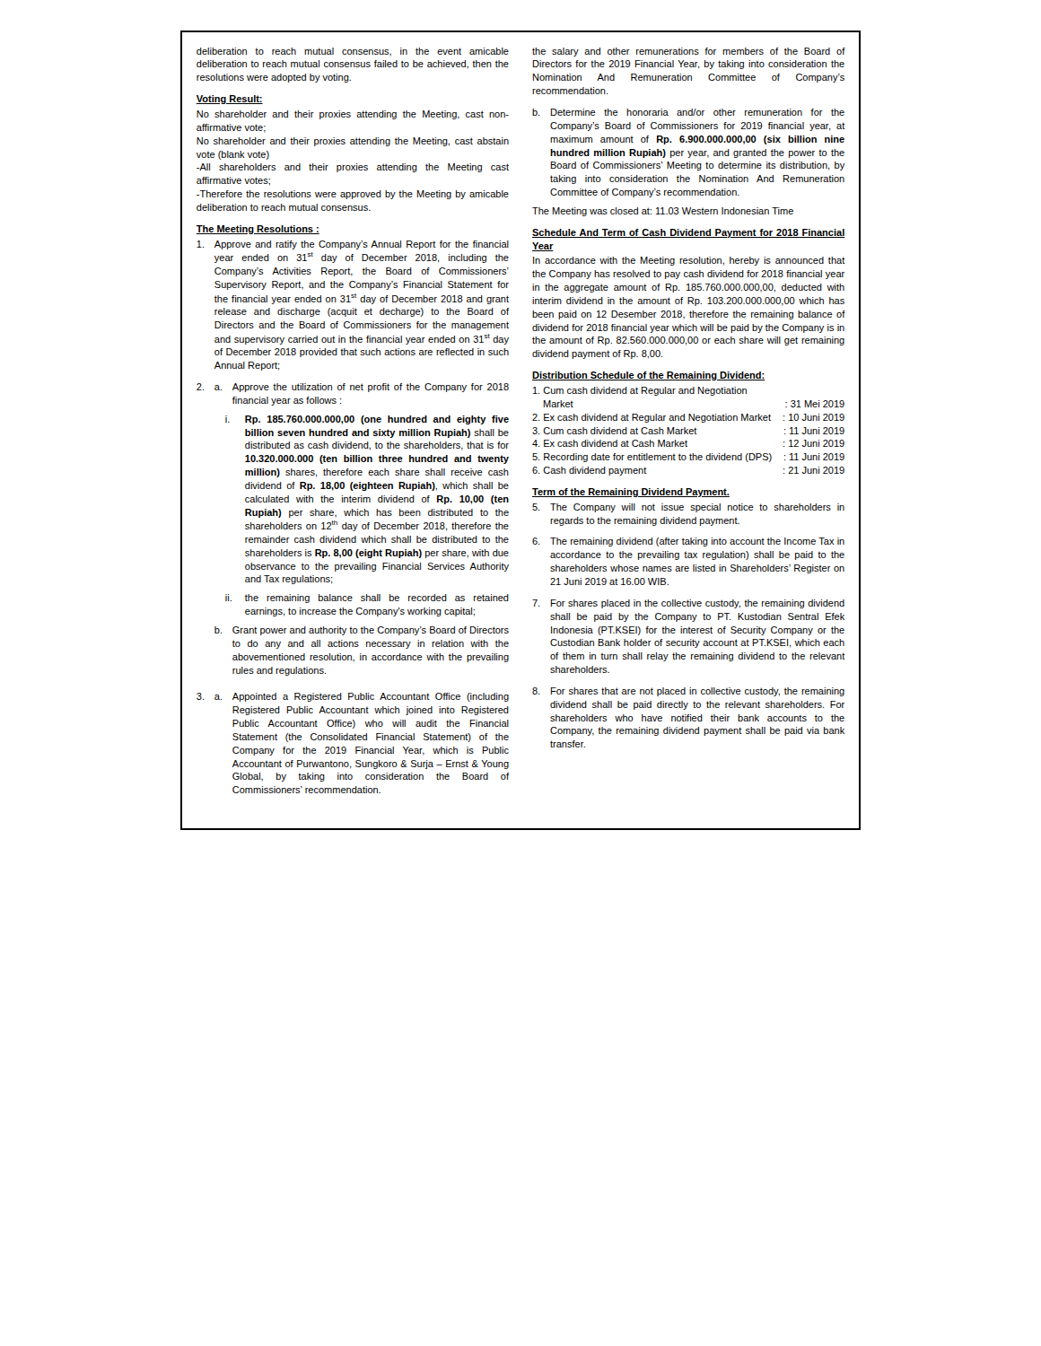deliberation to reach mutual consensus, in the event amicable deliberation to reach mutual consensus failed to be achieved, then the resolutions were adopted by voting.
Voting Result:
No shareholder and their proxies attending the Meeting, cast non-affirmative vote;
No shareholder and their proxies attending the Meeting, cast abstain vote (blank vote)
-All shareholders and their proxies attending the Meeting cast affirmative votes;
-Therefore the resolutions were approved by the Meeting by amicable deliberation to reach mutual consensus.
The Meeting Resolutions :
1. Approve and ratify the Company’s Annual Report for the financial year ended on 31st day of December 2018, including the Company’s Activities Report, the Board of Commissioners’ Supervisory Report, and the Company’s Financial Statement for the financial year ended on 31st day of December 2018 and grant release and discharge (acquit et decharge) to the Board of Directors and the Board of Commissioners for the management and supervisory carried out in the financial year ended on 31st day of December 2018 provided that such actions are reflected in such Annual Report;
2.
a. Approve the utilization of net profit of the Company for 2018 financial year as follows :
i. Rp. 185.760.000.000,00 (one hundred and eighty five billion seven hundred and sixty million Rupiah) shall be distributed as cash dividend, to the shareholders, that is for 10.320.000.000 (ten billion three hundred and twenty million) shares, therefore each share shall receive cash dividend of Rp. 18,00 (eighteen Rupiah), which shall be calculated with the interim dividend of Rp. 10,00 (ten Rupiah) per share, which has been distributed to the shareholders on 12th day of December 2018, therefore the remainder cash dividend which shall be distributed to the shareholders is Rp. 8,00 (eight Rupiah) per share, with due observance to the prevailing Financial Services Authority and Tax regulations;
ii. the remaining balance shall be recorded as retained earnings, to increase the Company's working capital;
b. Grant power and authority to the Company’s Board of Directors to do any and all actions necessary in relation with the abovementioned resolution, in accordance with the prevailing rules and regulations.
3.
a. Appointed a Registered Public Accountant Office (including Registered Public Accountant which joined into Registered Public Accountant Office) who will audit the Financial Statement (the Consolidated Financial Statement) of the Company for the 2019 Financial Year, which is Public Accountant of Purwantono, Sungkoro & Surja – Ernst & Young Global, by taking into consideration the Board of Commissioners’ recommendation.
the salary and other remunerations for members of the Board of Directors for the 2019 Financial Year, by taking into consideration the Nomination And Remuneration Committee of Company’s recommendation.
b. Determine the honoraria and/or other remuneration for the Company’s Board of Commissioners for 2019 financial year, at maximum amount of Rp. 6.900.000.000,00 (six billion nine hundred million Rupiah) per year, and granted the power to the Board of Commissioners’ Meeting to determine its distribution, by taking into consideration the Nomination And Remuneration Committee of Company’s recommendation.
The Meeting was closed at: 11.03 Western Indonesian Time
Schedule And Term of Cash Dividend Payment for 2018 Financial Year
In accordance with the Meeting resolution, hereby is announced that the Company has resolved to pay cash dividend for 2018 financial year in the aggregate amount of Rp. 185.760.000.000,00, deducted with interim dividend in the amount of Rp. 103.200.000.000,00 which has been paid on 12 Desember 2018, therefore the remaining balance of dividend for 2018 financial year which will be paid by the Company is in the amount of Rp. 82.560.000.000,00 or each share will get remaining dividend payment of Rp. 8,00.
Distribution Schedule of the Remaining Dividend:
1. Cum cash dividend at Regular and Negotiation
Market : 31 Mei 2019
2. Ex cash dividend at Regular and Negotiation Market : 10 Juni 2019
3. Cum cash dividend at Cash Market : 11 Juni 2019
4. Ex cash dividend at Cash Market : 12 Juni 2019
5. Recording date for entitlement to the dividend (DPS) : 11 Juni 2019
6. Cash dividend payment : 21 Juni 2019
Term of the Remaining Dividend Payment.
5. The Company will not issue special notice to shareholders in regards to the remaining dividend payment.
6. The remaining dividend (after taking into account the Income Tax in accordance to the prevailing tax regulation) shall be paid to the shareholders whose names are listed in Shareholders’ Register on 21 Juni 2019 at 16.00 WIB.
7. For shares placed in the collective custody, the remaining dividend shall be paid by the Company to PT. Kustodian Sentral Efek Indonesia (PT.KSEI) for the interest of Security Company or the Custodian Bank holder of security account at PT.KSEI, which each of them in turn shall relay the remaining dividend to the relevant shareholders.
8. For shares that are not placed in collective custody, the remaining dividend shall be paid directly to the relevant shareholders. For shareholders who have notified their bank accounts to the Company, the remaining dividend payment shall be paid via bank transfer.